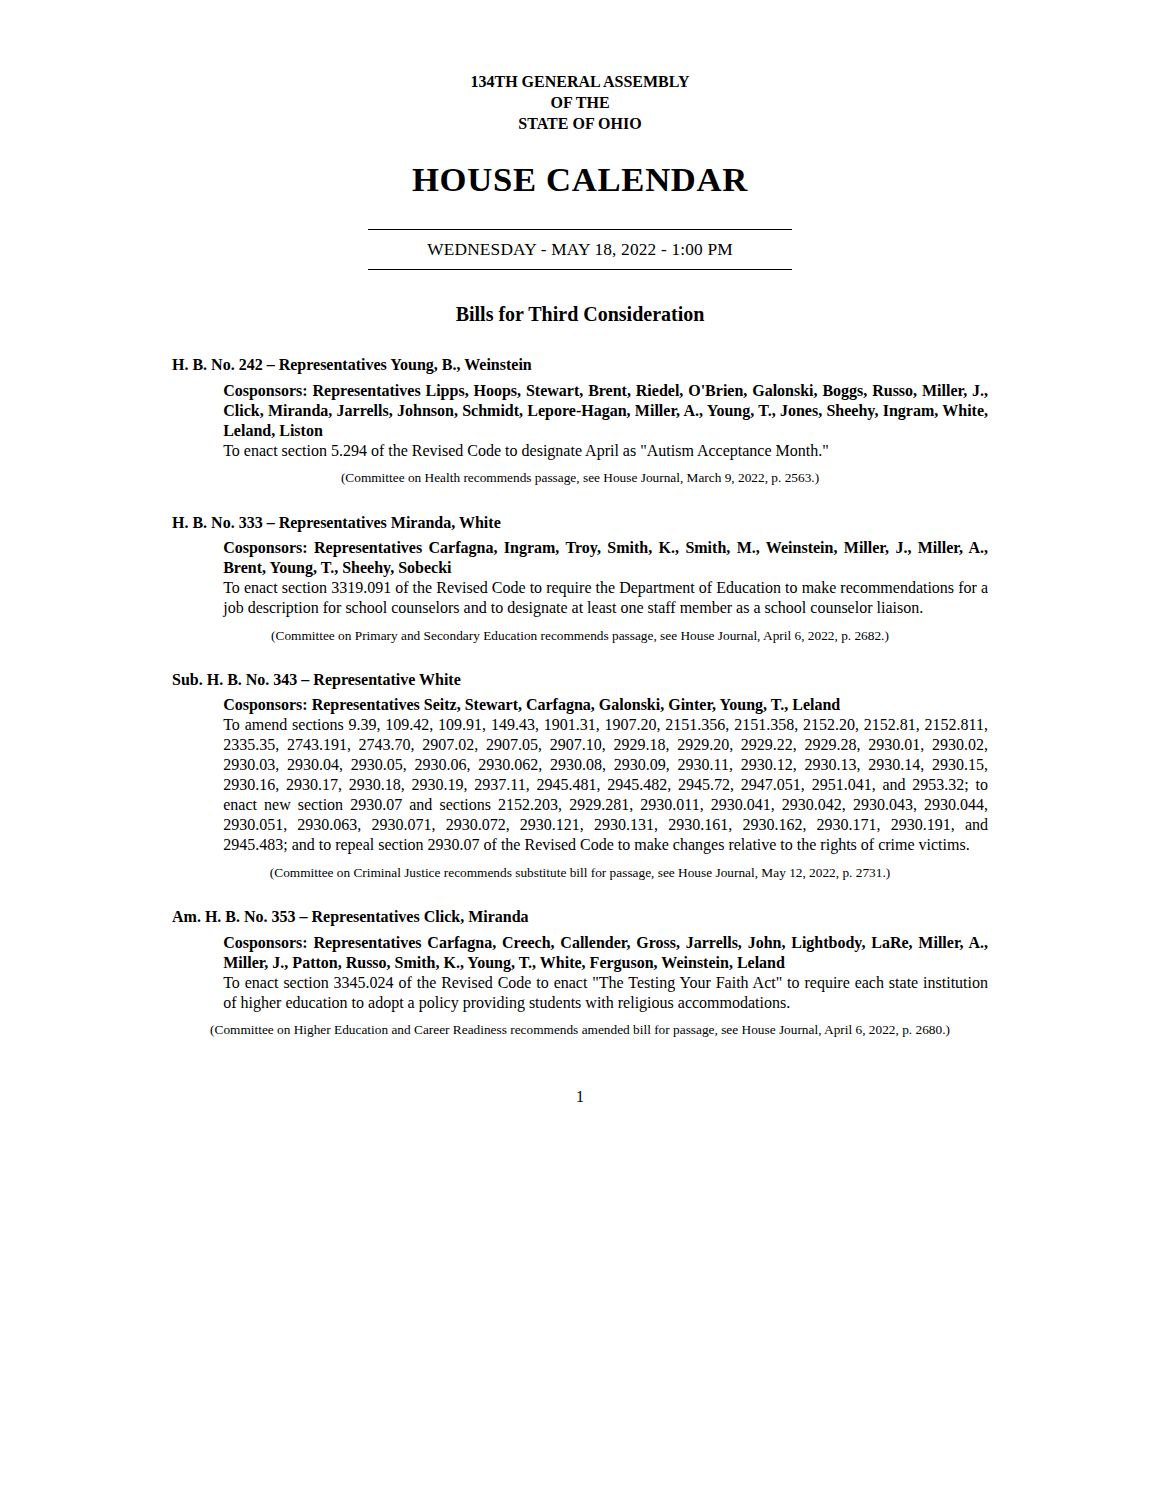134TH GENERAL ASSEMBLY
OF THE
STATE OF OHIO
HOUSE CALENDAR
WEDNESDAY - MAY 18, 2022 - 1:00 PM
Bills for Third Consideration
H. B. No. 242 – Representatives Young, B., Weinstein
Cosponsors: Representatives Lipps, Hoops, Stewart, Brent, Riedel, O'Brien, Galonski, Boggs, Russo, Miller, J., Click, Miranda, Jarrells, Johnson, Schmidt, Lepore-Hagan, Miller, A., Young, T., Jones, Sheehy, Ingram, White, Leland, Liston
To enact section 5.294 of the Revised Code to designate April as "Autism Acceptance Month."
(Committee on Health recommends passage, see House Journal, March 9, 2022, p. 2563.)
H. B. No. 333 – Representatives Miranda, White
Cosponsors: Representatives Carfagna, Ingram, Troy, Smith, K., Smith, M., Weinstein, Miller, J., Miller, A., Brent, Young, T., Sheehy, Sobecki
To enact section 3319.091 of the Revised Code to require the Department of Education to make recommendations for a job description for school counselors and to designate at least one staff member as a school counselor liaison.
(Committee on Primary and Secondary Education recommends passage, see House Journal, April 6, 2022, p. 2682.)
Sub. H. B. No. 343 – Representative White
Cosponsors: Representatives Seitz, Stewart, Carfagna, Galonski, Ginter, Young, T., Leland
To amend sections 9.39, 109.42, 109.91, 149.43, 1901.31, 1907.20, 2151.356, 2151.358, 2152.20, 2152.81, 2152.811, 2335.35, 2743.191, 2743.70, 2907.02, 2907.05, 2907.10, 2929.18, 2929.20, 2929.22, 2929.28, 2930.01, 2930.02, 2930.03, 2930.04, 2930.05, 2930.06, 2930.062, 2930.08, 2930.09, 2930.11, 2930.12, 2930.13, 2930.14, 2930.15, 2930.16, 2930.17, 2930.18, 2930.19, 2937.11, 2945.481, 2945.482, 2945.72, 2947.051, 2951.041, and 2953.32; to enact new section 2930.07 and sections 2152.203, 2929.281, 2930.011, 2930.041, 2930.042, 2930.043, 2930.044, 2930.051, 2930.063, 2930.071, 2930.072, 2930.121, 2930.131, 2930.161, 2930.162, 2930.171, 2930.191, and 2945.483; and to repeal section 2930.07 of the Revised Code to make changes relative to the rights of crime victims.
(Committee on Criminal Justice recommends substitute bill for passage, see House Journal, May 12, 2022, p. 2731.)
Am. H. B. No. 353 – Representatives Click, Miranda
Cosponsors: Representatives Carfagna, Creech, Callender, Gross, Jarrells, John, Lightbody, LaRe, Miller, A., Miller, J., Patton, Russo, Smith, K., Young, T., White, Ferguson, Weinstein, Leland
To enact section 3345.024 of the Revised Code to enact "The Testing Your Faith Act" to require each state institution of higher education to adopt a policy providing students with religious accommodations.
(Committee on Higher Education and Career Readiness recommends amended bill for passage, see House Journal, April 6, 2022, p. 2680.)
1